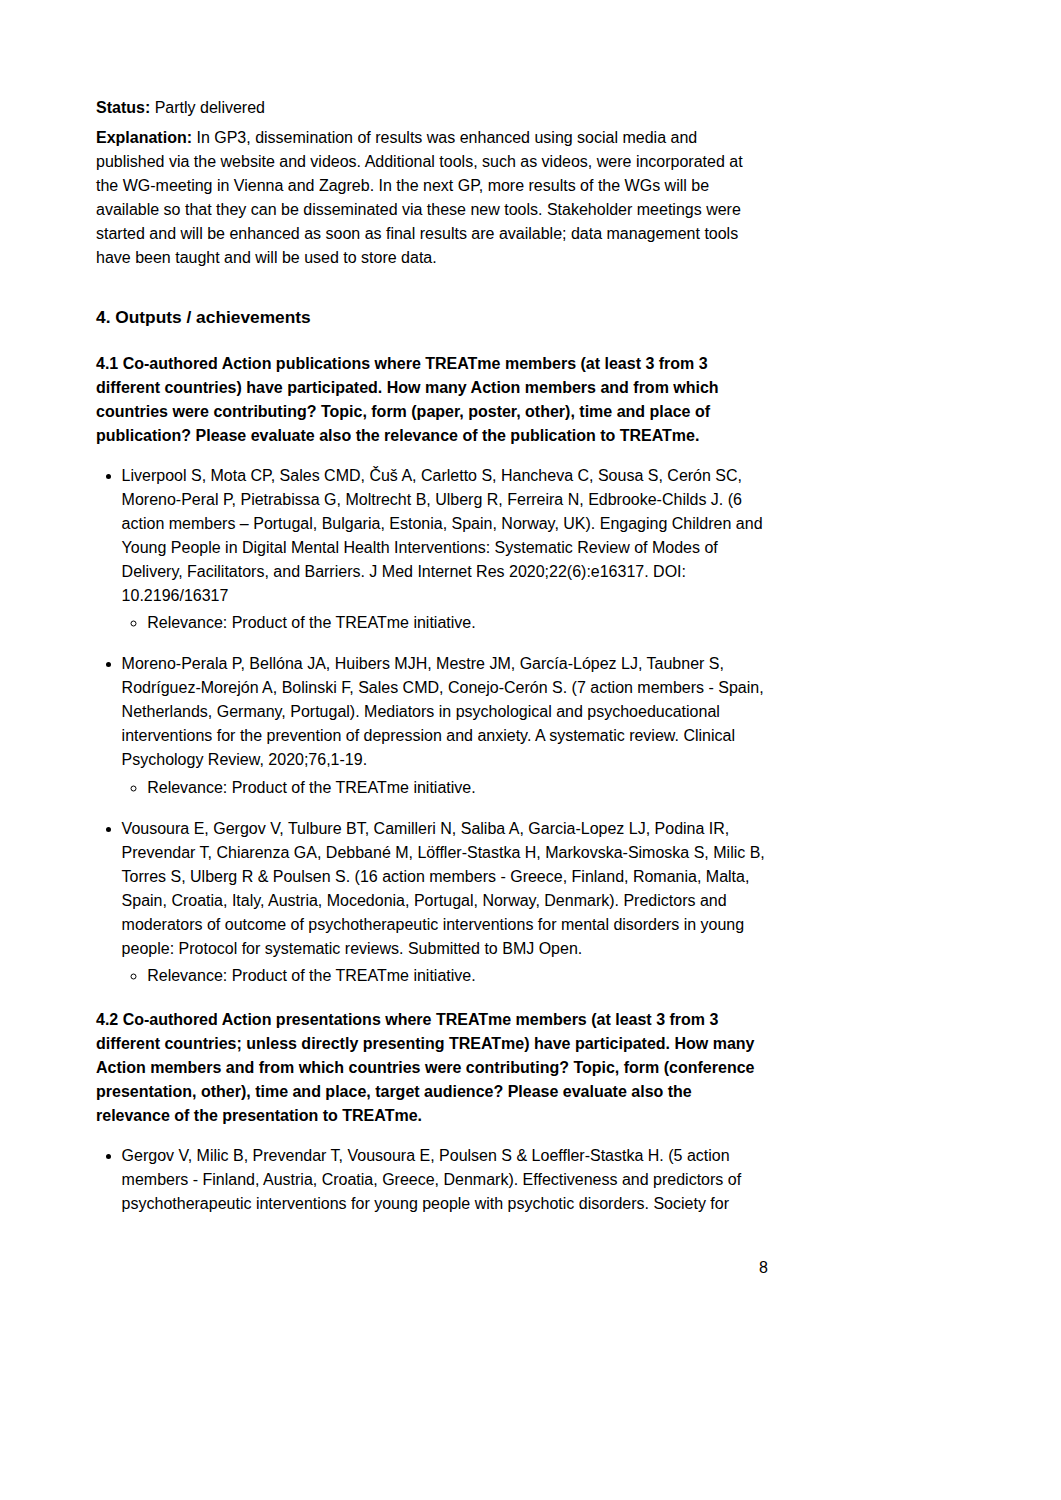Status: Partly delivered
Explanation: In GP3, dissemination of results was enhanced using social media and published via the website and videos. Additional tools, such as videos, were incorporated at the WG-meeting in Vienna and Zagreb. In the next GP, more results of the WGs will be available so that they can be disseminated via these new tools. Stakeholder meetings were started and will be enhanced as soon as final results are available; data management tools have been taught and will be used to store data.
4. Outputs / achievements
4.1 Co-authored Action publications where TREATme members (at least 3 from 3 different countries) have participated. How many Action members and from which countries were contributing? Topic, form (paper, poster, other), time and place of publication? Please evaluate also the relevance of the publication to TREATme.
Liverpool S, Mota CP, Sales CMD, Čuš A, Carletto S, Hancheva C, Sousa S, Cerón SC, Moreno-Peral P, Pietrabissa G, Moltrecht B, Ulberg R, Ferreira N, Edbrooke-Childs J. (6 action members – Portugal, Bulgaria, Estonia, Spain, Norway, UK). Engaging Children and Young People in Digital Mental Health Interventions: Systematic Review of Modes of Delivery, Facilitators, and Barriers. J Med Internet Res 2020;22(6):e16317. DOI: 10.2196/16317
Relevance: Product of the TREATme initiative.
Moreno-Perala P, Bellóna JA, Huibers MJH, Mestre JM, García-López LJ, Taubner S, Rodríguez-Morejón A, Bolinski F, Sales CMD, Conejo-Cerón S. (7 action members - Spain, Netherlands, Germany, Portugal). Mediators in psychological and psychoeducational interventions for the prevention of depression and anxiety. A systematic review. Clinical Psychology Review, 2020;76,1-19.
Relevance: Product of the TREATme initiative.
Vousoura E, Gergov V, Tulbure BT, Camilleri N, Saliba A, Garcia-Lopez LJ, Podina IR, Prevendar T, Chiarenza GA, Debbané M, Löffler-Stastka H, Markovska-Simoska S, Milic B, Torres S, Ulberg R & Poulsen S. (16 action members - Greece, Finland, Romania, Malta, Spain, Croatia, Italy, Austria, Mocedonia, Portugal, Norway, Denmark). Predictors and moderators of outcome of psychotherapeutic interventions for mental disorders in young people: Protocol for systematic reviews. Submitted to BMJ Open.
Relevance: Product of the TREATme initiative.
4.2 Co-authored Action presentations where TREATme members (at least 3 from 3 different countries; unless directly presenting TREATme) have participated. How many Action members and from which countries were contributing? Topic, form (conference presentation, other), time and place, target audience? Please evaluate also the relevance of the presentation to TREATme.
Gergov V, Milic B, Prevendar T, Vousoura E, Poulsen S & Loeffler-Stastka H. (5 action members - Finland, Austria, Croatia, Greece, Denmark). Effectiveness and predictors of psychotherapeutic interventions for young people with psychotic disorders. Society for
8